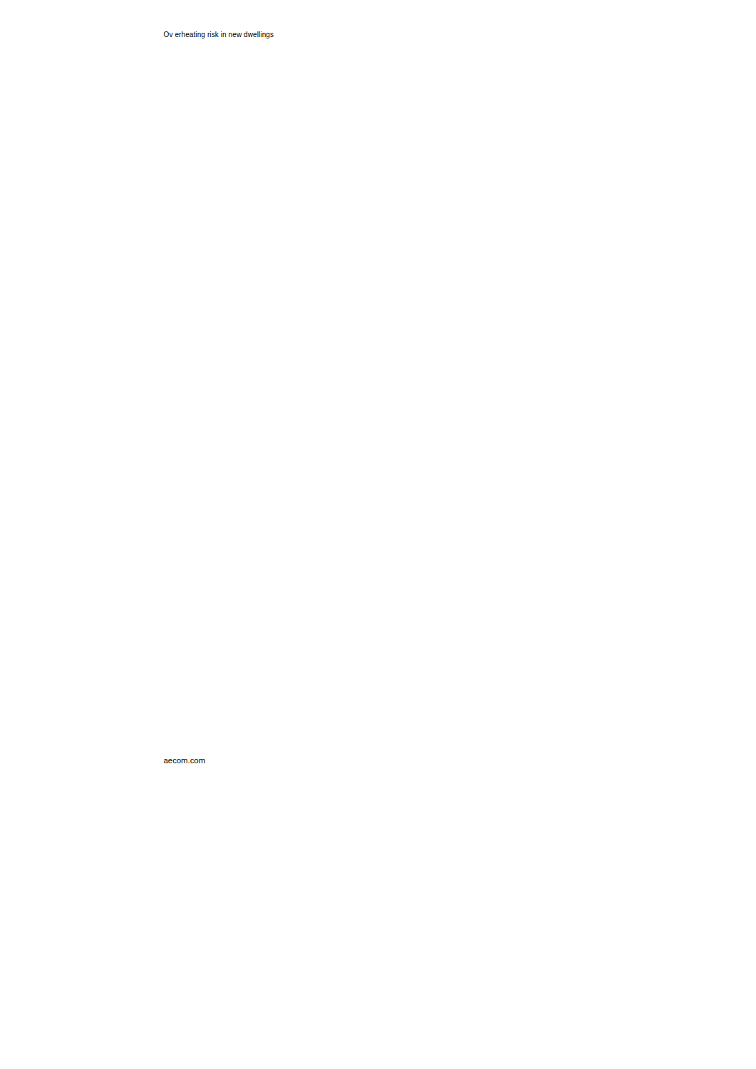Ov erheating risk in new dwellings
aecom.com